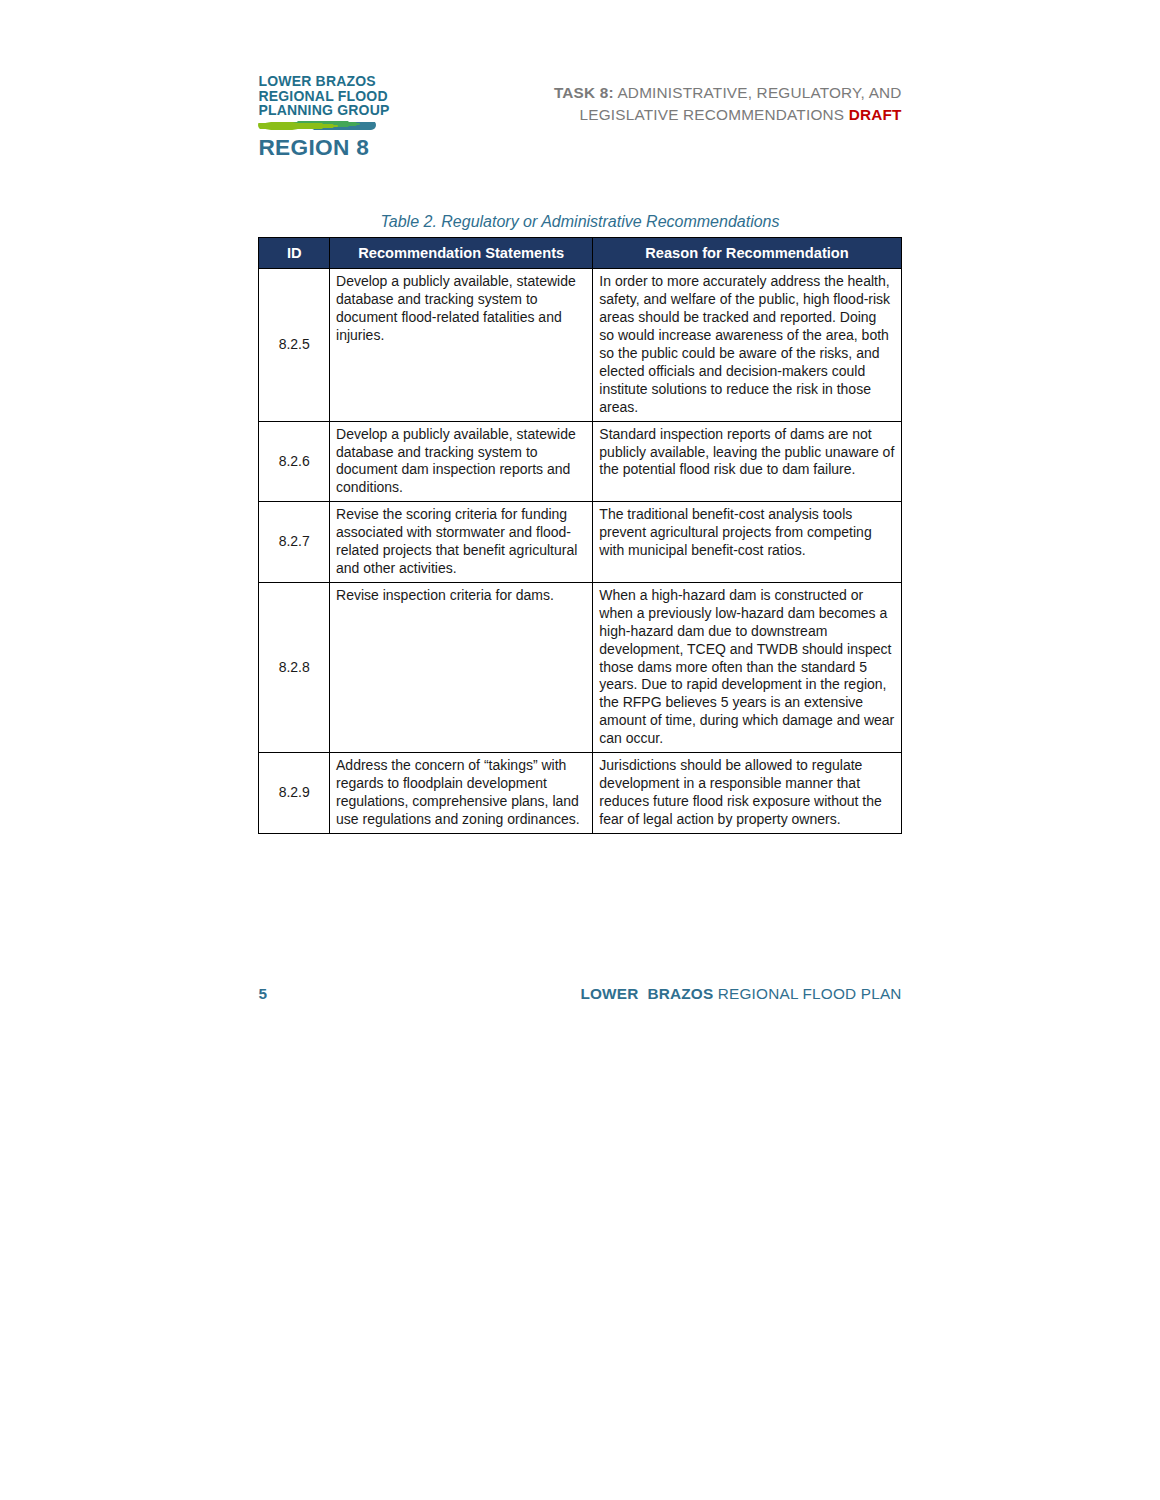Lower Brazos
Regional Flood
Planning Group
REGION 8
Task 8: Administrative, Regulatory, and
Legislative Recommendations Draft
Table 2. Regulatory or Administrative Recommendations
| ID | Recommendation Statements | Reason for Recommendation |
| --- | --- | --- |
| 8.2.5 | Develop a publicly available, statewide database and tracking system to document flood-related fatalities and injuries. | In order to more accurately address the health, safety, and welfare of the public, high flood-risk areas should be tracked and reported. Doing so would increase awareness of the area, both so the public could be aware of the risks, and elected officials and decision-makers could institute solutions to reduce the risk in those areas. |
| 8.2.6 | Develop a publicly available, statewide database and tracking system to document dam inspection reports and conditions. | Standard inspection reports of dams are not publicly available, leaving the public unaware of the potential flood risk due to dam failure. |
| 8.2.7 | Revise the scoring criteria for funding associated with stormwater and flood-related projects that benefit agricultural and other activities. | The traditional benefit-cost analysis tools prevent agricultural projects from competing with municipal benefit-cost ratios. |
| 8.2.8 | Revise inspection criteria for dams. | When a high-hazard dam is constructed or when a previously low-hazard dam becomes a high-hazard dam due to downstream development, TCEQ and TWDB should inspect those dams more often than the standard 5 years. Due to rapid development in the region, the RFPG believes 5 years is an extensive amount of time, during which damage and wear can occur. |
| 8.2.9 | Address the concern of “takings” with regards to floodplain development regulations, comprehensive plans, land use regulations and zoning ordinances. | Jurisdictions should be allowed to regulate development in a responsible manner that reduces future flood risk exposure without the fear of legal action by property owners. |
5
LOWER BRAZOS REGIONAL FLOOD PLAN